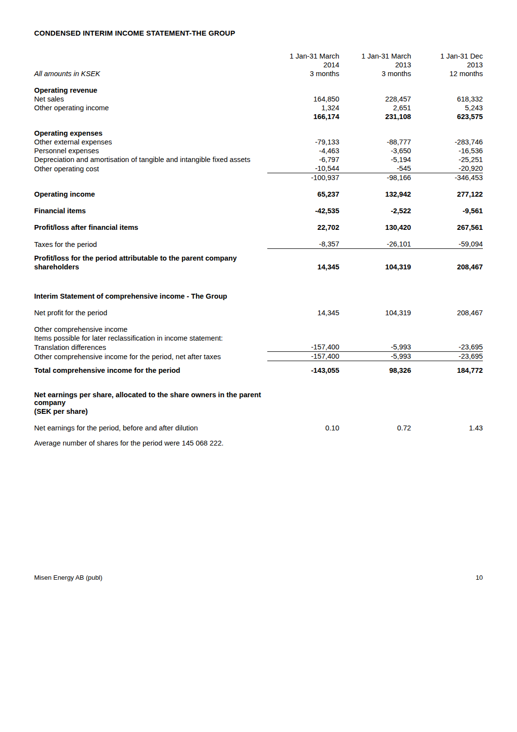CONDENSED INTERIM INCOME STATEMENT-THE GROUP
| | 1 Jan-31 March | 1 Jan-31 March | 1 Jan-31 Dec |
| | 2014 | 2013 | 2013 |
| All amounts in KSEK | 3 months | 3 months | 12 months |
| Operating revenue | | | |
| Net sales | 164,850 | 228,457 | 618,332 |
| Other operating income | 1,324 | 2,651 | 5,243 |
| | 166,174 | 231,108 | 623,575 |
| Operating expenses | | | |
| Other external expenses | -79,133 | -88,777 | -283,746 |
| Personnel expenses | -4,463 | -3,650 | -16,536 |
| Depreciation and amortisation of tangible and intangible fixed assets | -6,797 | -5,194 | -25,251 |
| Other operating cost | -10,544 | -545 | -20,920 |
| | -100,937 | -98,166 | -346,453 |
| Operating income | 65,237 | 132,942 | 277,122 |
| Financial items | -42,535 | -2,522 | -9,561 |
| Profit/loss after financial items | 22,702 | 130,420 | 267,561 |
| Taxes for the period | -8,357 | -26,101 | -59,094 |
| Profit/loss for the period attributable to the parent company | | | |
| shareholders | 14,345 | 104,319 | 208,467 |
| Interim Statement of comprehensive income - The Group | | | |
| Net profit for the period | 14,345 | 104,319 | 208,467 |
| Other comprehensive income | | | |
| Items possible for later reclassification in income statement: | | | |
| Translation differences | -157,400 | -5,993 | -23,695 |
| Other comprehensive income for the period, net after taxes | -157,400 | -5,993 | -23,695 |
| Total comprehensive income for the period | -143,055 | 98,326 | 184,772 |
| Net earnings per share, allocated to the share owners in the parent company | | | |
| (SEK per share) | | | |
| Net earnings for the period, before and after dilution | 0.10 | 0.72 | 1.43 |
Average number of shares for the period were 145 068 222.
Misen Energy AB (publ) 10